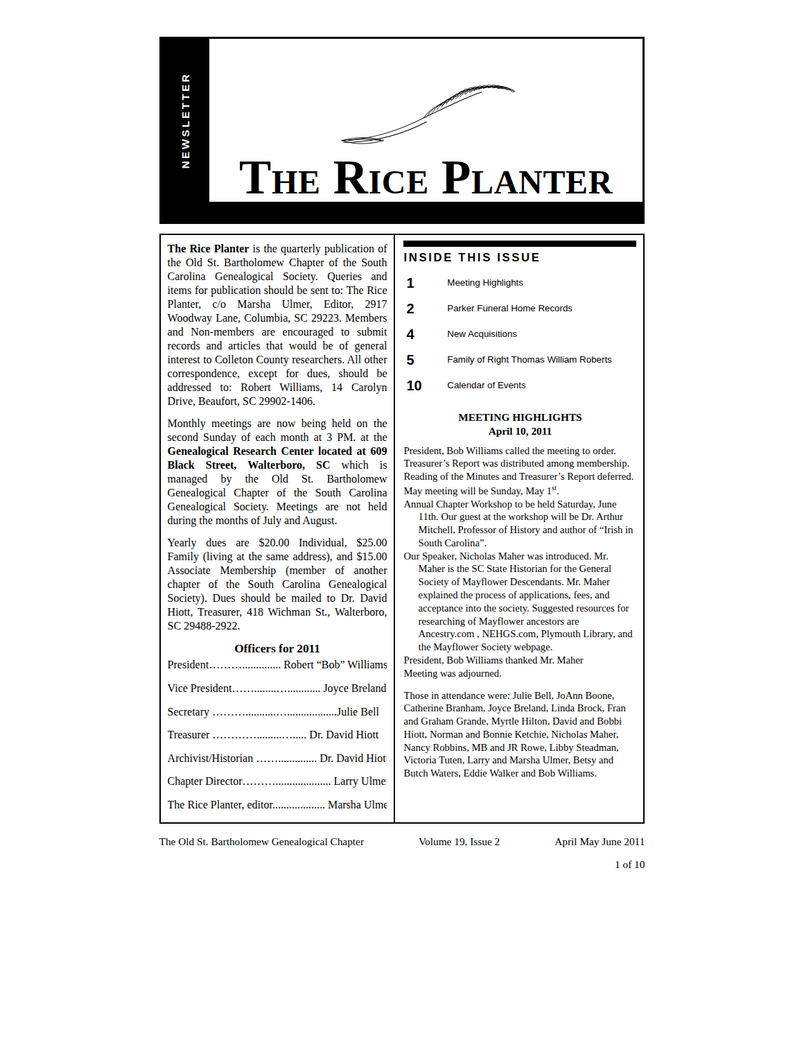NEWSLETTER
THE RICE PLANTER
The Rice Planter is the quarterly publication of the Old St. Bartholomew Chapter of the South Carolina Genealogical Society. Queries and items for publication should be sent to: The Rice Planter, c/o Marsha Ulmer, Editor, 2917 Woodway Lane, Columbia, SC 29223. Members and Non-members are encouraged to submit records and articles that would be of general interest to Colleton County researchers. All other correspondence, except for dues, should be addressed to: Robert Williams, 14 Carolyn Drive, Beaufort, SC 29902-1406.
Monthly meetings are now being held on the second Sunday of each month at 3 PM. at the Genealogical Research Center located at 609 Black Street, Walterboro, SC which is managed by the Old St. Bartholomew Genealogical Chapter of the South Carolina Genealogical Society. Meetings are not held during the months of July and August.
Yearly dues are $20.00 Individual, $25.00 Family (living at the same address), and $15.00 Associate Membership (member of another chapter of the South Carolina Genealogical Society). Dues should be mailed to Dr. David Hiott, Treasurer, 418 Wichman St., Walterboro, SC 29488-2922.
Officers for 2011
President……….............. Robert “Bob” Williams
Vice President……........…............ Joyce Breland
Secretary ………...........…..................Julie Bell
Treasurer ………….........…..... Dr. David Hiott
Archivist/Historian …….............. Dr. David Hiott
Chapter Director……….................... Larry Ulmer
The Rice Planter, editor................... Marsha Ulmer
INSIDE THIS ISSUE
| 1 | Meeting Highlights |
| 2 | Parker Funeral Home Records |
| 4 | New Acquisitions |
| 5 | Family of Right Thomas William Roberts |
| 10 | Calendar of Events |
MEETING HIGHLIGHTS
April 10, 2011
President, Bob Williams called the meeting to order.
Treasurer’s Report was distributed among membership.
Reading of the Minutes and Treasurer’s Report deferred.
May meeting will be Sunday, May 1st.
Annual Chapter Workshop to be held Saturday, June 11th. Our guest at the workshop will be Dr. Arthur Mitchell, Professor of History and author of “Irish in South Carolina”.
Our Speaker, Nicholas Maher was introduced. Mr. Maher is the SC State Historian for the General Society of Mayflower Descendants. Mr. Maher explained the process of applications, fees, and acceptance into the society. Suggested resources for researching of Mayflower ancestors are Ancestry.com , NEHGS.com, Plymouth Library, and the Mayflower Society webpage.
President, Bob Williams thanked Mr. Maher
Meeting was adjourned.
Those in attendance were: Julie Bell, JoAnn Boone, Catherine Branham, Joyce Breland, Linda Brock, Fran and Graham Grande, Myrtle Hilton, David and Bobbi Hiott, Norman and Bonnie Ketchie, Nicholas Maher, Nancy Robbins, MB and JR Rowe, Libby Steadman, Victoria Tuten, Larry and Marsha Ulmer, Betsy and Butch Waters, Eddie Walker and Bob Williams.
The Old St. Bartholomew Genealogical Chapter
Volume 19, Issue 2
April May June 2011
1 of 10